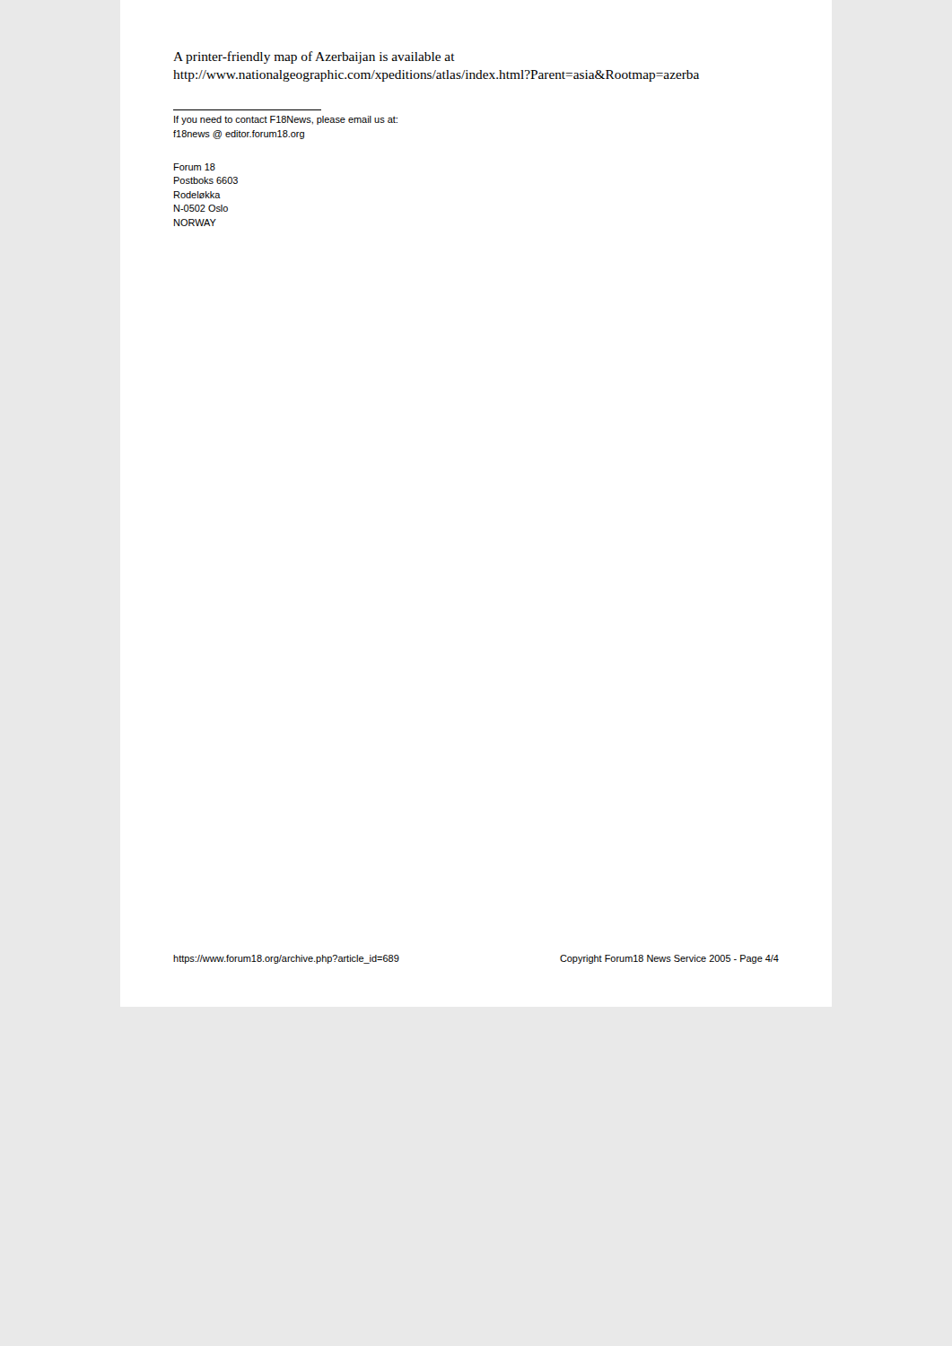A printer-friendly map of Azerbaijan is available at
http://www.nationalgeographic.com/xpeditions/atlas/index.html?Parent=asia&Rootmap=azerba
If you need to contact F18News, please email us at:
f18news @ editor.forum18.org
Forum 18
Postboks 6603
Rodeløkka
N-0502 Oslo
NORWAY
https://www.forum18.org/archive.php?article_id=689
Copyright Forum18 News Service 2005 - Page 4/4